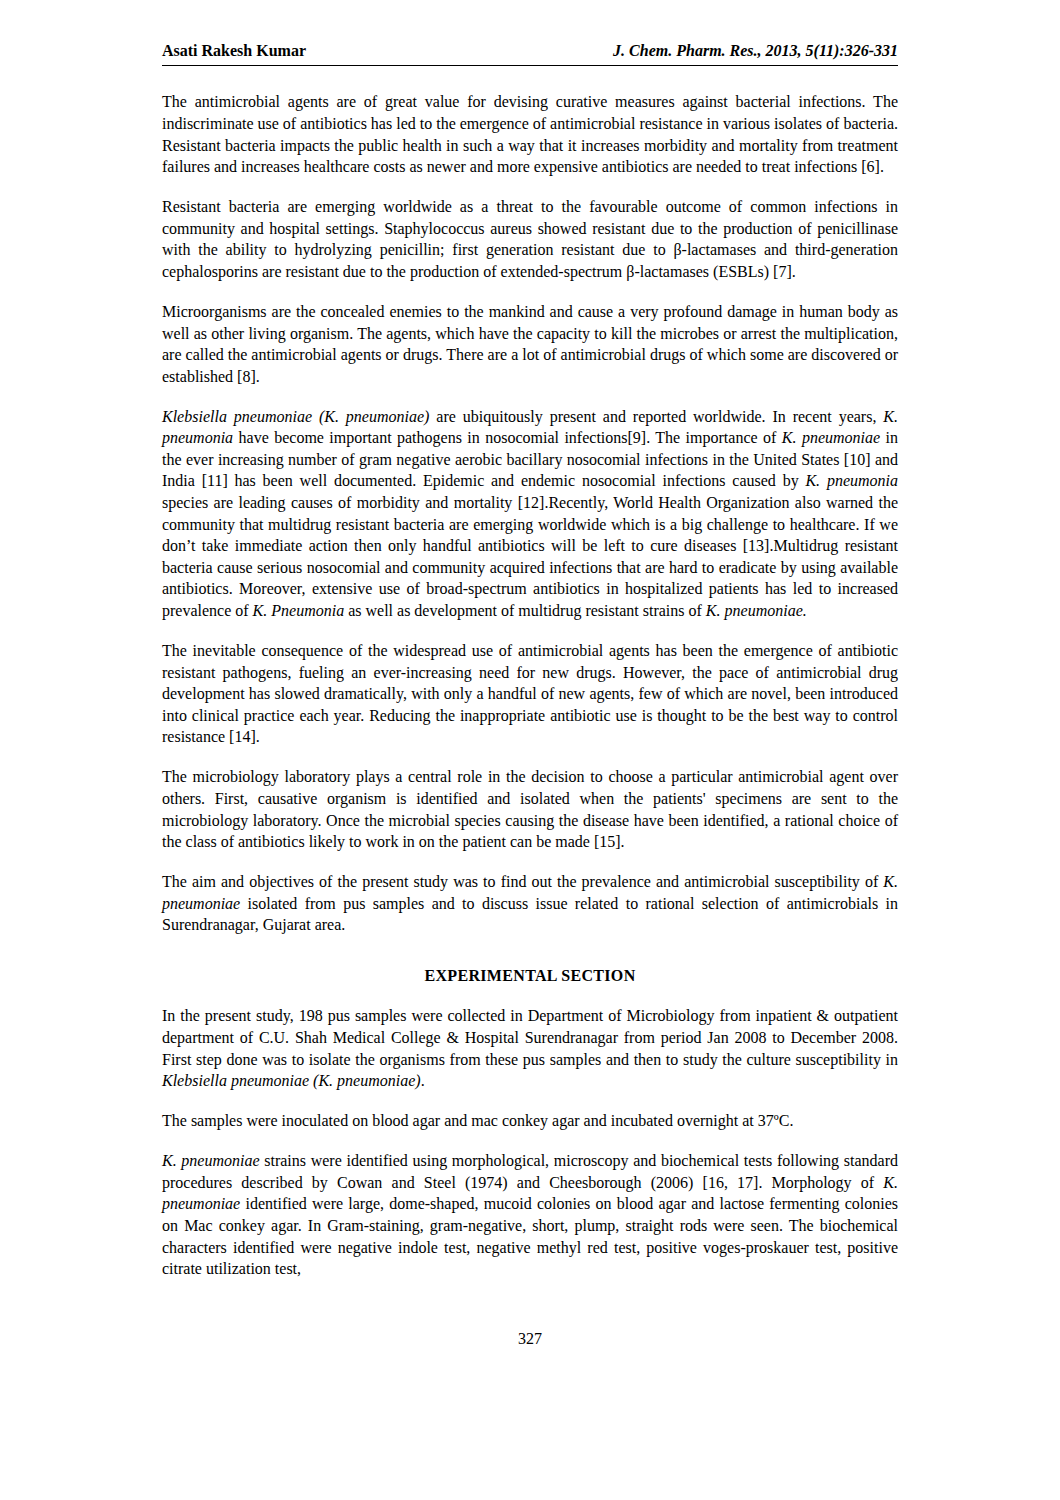Asati Rakesh Kumar J. Chem. Pharm. Res., 2013, 5(11):326-331
The antimicrobial agents are of great value for devising curative measures against bacterial infections. The indiscriminate use of antibiotics has led to the emergence of antimicrobial resistance in various isolates of bacteria. Resistant bacteria impacts the public health in such a way that it increases morbidity and mortality from treatment failures and increases healthcare costs as newer and more expensive antibiotics are needed to treat infections [6].
Resistant bacteria are emerging worldwide as a threat to the favourable outcome of common infections in community and hospital settings. Staphylococcus aureus showed resistant due to the production of penicillinase with the ability to hydrolyzing penicillin; first generation resistant due to β-lactamases and third-generation cephalosporins are resistant due to the production of extended-spectrum β-lactamases (ESBLs) [7].
Microorganisms are the concealed enemies to the mankind and cause a very profound damage in human body as well as other living organism. The agents, which have the capacity to kill the microbes or arrest the multiplication, are called the antimicrobial agents or drugs. There are a lot of antimicrobial drugs of which some are discovered or established [8].
Klebsiella pneumoniae (K. pneumoniae) are ubiquitously present and reported worldwide. In recent years, K. pneumonia have become important pathogens in nosocomial infections[9]. The importance of K. pneumoniae in the ever increasing number of gram negative aerobic bacillary nosocomial infections in the United States [10] and India [11] has been well documented. Epidemic and endemic nosocomial infections caused by K. pneumonia species are leading causes of morbidity and mortality [12].Recently, World Health Organization also warned the community that multidrug resistant bacteria are emerging worldwide which is a big challenge to healthcare. If we don’t take immediate action then only handful antibiotics will be left to cure diseases [13].Multidrug resistant bacteria cause serious nosocomial and community acquired infections that are hard to eradicate by using available antibiotics. Moreover, extensive use of broad-spectrum antibiotics in hospitalized patients has led to increased prevalence of K. Pneumonia as well as development of multidrug resistant strains of K. pneumoniae.
The inevitable consequence of the widespread use of antimicrobial agents has been the emergence of antibiotic resistant pathogens, fueling an ever-increasing need for new drugs. However, the pace of antimicrobial drug development has slowed dramatically, with only a handful of new agents, few of which are novel, been introduced into clinical practice each year. Reducing the inappropriate antibiotic use is thought to be the best way to control resistance [14].
The microbiology laboratory plays a central role in the decision to choose a particular antimicrobial agent over others. First, causative organism is identified and isolated when the patients' specimens are sent to the microbiology laboratory. Once the microbial species causing the disease have been identified, a rational choice of the class of antibiotics likely to work in on the patient can be made [15].
The aim and objectives of the present study was to find out the prevalence and antimicrobial susceptibility of K. pneumoniae isolated from pus samples and to discuss issue related to rational selection of antimicrobials in Surendranagar, Gujarat area.
Experimental Section
In the present study, 198 pus samples were collected in Department of Microbiology from inpatient & outpatient department of C.U. Shah Medical College & Hospital Surendranagar from period Jan 2008 to December 2008. First step done was to isolate the organisms from these pus samples and then to study the culture susceptibility in Klebsiella pneumoniae (K. pneumoniae).
The samples were inoculated on blood agar and mac conkey agar and incubated overnight at 37ºC.
K. pneumoniae strains were identified using morphological, microscopy and biochemical tests following standard procedures described by Cowan and Steel (1974) and Cheesborough (2006) [16, 17]. Morphology of K. pneumoniae identified were large, dome-shaped, mucoid colonies on blood agar and lactose fermenting colonies on Mac conkey agar. In Gram-staining, gram-negative, short, plump, straight rods were seen. The biochemical characters identified were negative indole test, negative methyl red test, positive voges-proskauer test, positive citrate utilization test,
327